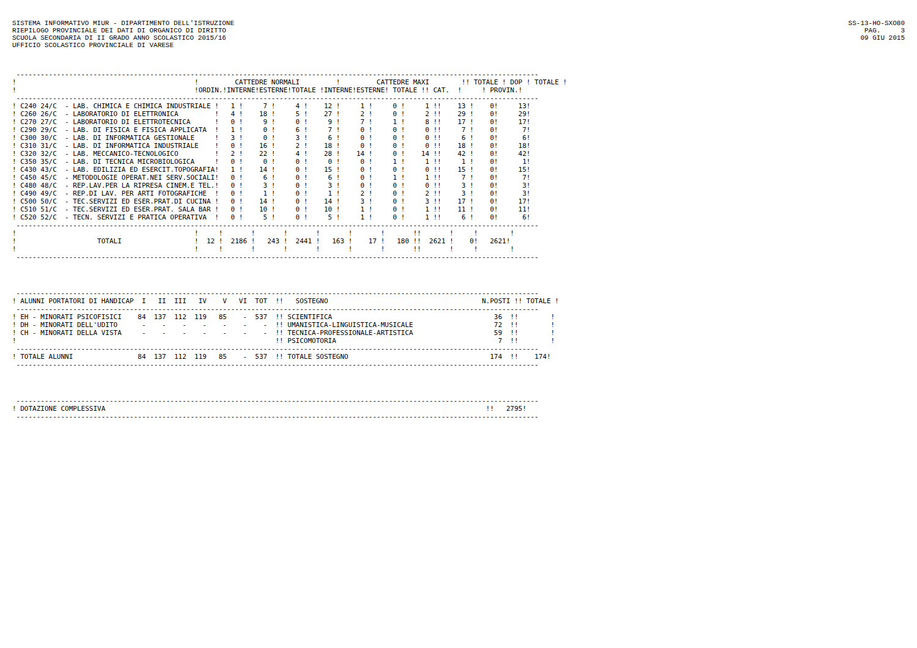SISTEMA INFORMATIVO MIUR - DIPARTIMENTO DELL'ISTRUZIONE RIEPILOGO PROVINCIALE DEI DATI DI ORGANICO DI DIRITTO SCUOLA SECONDARIA DI II GRADO ANNO SCOLASTICO 2015/16 UFFICIO SCOLASTICO PROVINCIALE DI VARESE
SS-13-HO-SXO80 PAG. 3 09 GIU 2015
 ---------------------------------------------------------------------------------------------------------------------------------
!                                            !         CATTEDRE NORMALI         !         CATTEDRE MAXI        !! TOTALE ! DOP ! TOTALE !
!                                            !ORDIN.!INTERNE!ESTERNE!TOTALE !INTERNE!ESTERNE! TOTALE !! CAT.  !     ! PROVIN.!
 ---------------------------------------------------------------------------------------------------------------------------------
! C240 24/C  - LAB. CHIMICA E CHIMICA INDUSTRIALE !   1 !     7 !     4 !    12 !     1 !     0 !     1 !!    13 !    0!     13!
! C260 26/C  - LABORATORIO DI ELETTRONICA         !   4 !    18 !     5 !    27 !     2 !     0 !     2 !!    29 !    0!     29!
! C270 27/C  - LABORATORIO DI ELETTROTECNICA      !   0 !     9 !     0 !     9 !     7 !     1 !     8 !!    17 !    0!     17!
! C290 29/C  - LAB. DI FISICA E FISICA APPLICATA  !   1 !     0 !     6 !     7 !     0 !     0 !     0 !!     7 !    0!      7!
! C300 30/C  - LAB. DI INFORMATICA GESTIONALE     !   3 !     0 !     3 !     6 !     0 !     0 !     0 !!     6 !    0!      6!
! C310 31/C  - LAB. DI INFORMATICA INDUSTRIALE    !   0 !    16 !     2 !    18 !     0 !     0 !     0 !!    18 !    0!     18!
! C320 32/C  - LAB. MECCANICO-TECNOLOGICO         !   2 !    22 !     4 !    28 !    14 !     0 !    14 !!    42 !    0!     42!
! C350 35/C  - LAB. DI TECNICA MICROBIOLOGICA     !   0 !     0 !     0 !     0 !     0 !     1 !     1 !!     1 !    0!      1!
! C430 43/C  - LAB. EDILIZIA ED ESERCIT.TOPOGRAFIA!   1 !    14 !     0 !    15 !     0 !     0 !     0 !!    15 !    0!     15!
! C450 45/C  - METODOLOGIE OPERAT.NEI SERV.SOCIALI!   0 !     6 !     0 !     6 !     0 !     1 !     1 !!     7 !    0!      7!
! C480 48/C  - REP.LAV.PER LA RIPRESA CINEM.E TEL.!   0 !     3 !     0 !     3 !     0 !     0 !     0 !!     3 !    0!      3!
! C490 49/C  - REP.DI LAV. PER ARTI FOTOGRAFICHE  !   0 !     1 !     0 !     1 !     2 !     0 !     2 !!     3 !    0!      3!
! C500 50/C  - TEC.SERVIZI ED ESER.PRAT.DI CUCINA !   0 !    14 !     0 !    14 !     3 !     0 !     3 !!    17 !    0!     17!
! C510 51/C  - TEC.SERVIZI ED ESER.PRAT. SALA BAR !   0 !    10 !     0 !    10 !     1 !     0 !     1 !!    11 !    0!     11!
! C520 52/C  - TECN. SERVIZI E PRATICA OPERATIVA  !   0 !     5 !     0 !     5 !     1 !     0 !     1 !!     6 !    0!      6!
 ---------------------------------------------------------------------------------------------------------------------------------
!                                            !     !       !       !       !       !       !       !!       !     !        !
!                    TOTALI                  !  12 !  2186 !   243 !  2441 !   163 !    17 !   180 !!  2621 !    0!   2621!
!                                            !     !       !       !       !       !       !       !!       !     !        !
 ---------------------------------------------------------------------------------------------------------------------------------
 ---------------------------------------------------------------------------------------------------------------------------------
! ALUNNI PORTATORI DI HANDICAP  I   II  III   IV    V   VI  TOT  !!   SOSTEGNO                                      N.POSTI !! TOTALE !
 ---------------------------------------------------------------------------------------------------------------------------------
! EH - MINORATI PSICOFISICI    84  137  112  119   85    -  537  !! SCIENTIFICA                                        36  !!        !
! DH - MINORATI DELL'UDITO      -    -    -    -    -    -    -  !! UMANISTICA-LINGUISTICA-MUSICALE                    72  !!        !
! CH - MINORATI DELLA VISTA     -    -    -    -    -    -    -  !! TECNICA-PROFESSIONALE-ARTISTICA                    59  !!        !
!                                                                !! PSICOMOTORIA                                        7  !!        !
 ---------------------------------------------------------------------------------------------------------------------------------
! TOTALE ALUNNI                84  137  112  119   85    -  537  !! TOTALE SOSTEGNO                                   174  !!    174!
 ---------------------------------------------------------------------------------------------------------------------------------
 ---------------------------------------------------------------------------------------------------------------------------------
! DOTAZIONE COMPLESSIVA                                                                                              !!   2795!
 ---------------------------------------------------------------------------------------------------------------------------------